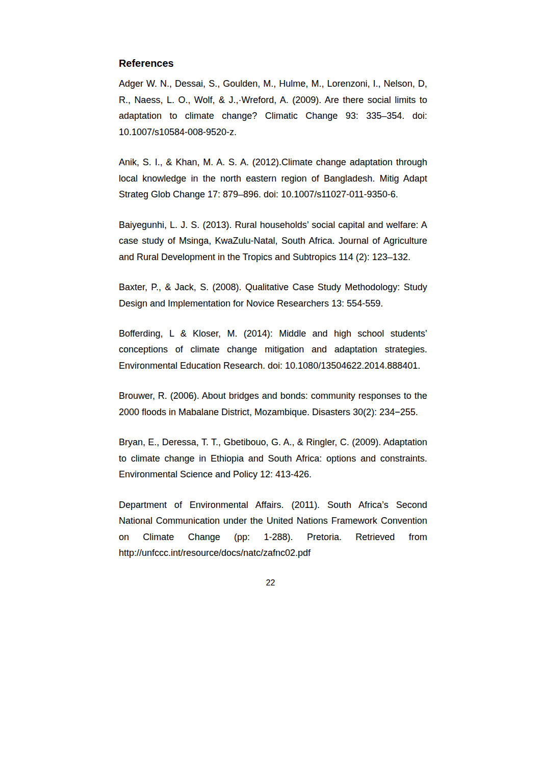References
Adger W. N., Dessai, S., Goulden, M., Hulme, M., Lorenzoni, I., Nelson, D, R., Naess, L. O., Wolf, & J.,·Wreford, A. (2009). Are there social limits to adaptation to climate change? Climatic Change 93: 335–354. doi: 10.1007/s10584-008-9520-z.
Anik, S. I., & Khan, M. A. S. A. (2012).Climate change adaptation through local knowledge in the north eastern region of Bangladesh. Mitig Adapt Strateg Glob Change 17: 879–896. doi: 10.1007/s11027-011-9350-6.
Baiyegunhi, L. J. S. (2013). Rural households’ social capital and welfare: A case study of Msinga, KwaZulu-Natal, South Africa. Journal of Agriculture and Rural Development in the Tropics and Subtropics 114 (2): 123–132.
Baxter, P., & Jack, S. (2008). Qualitative Case Study Methodology: Study Design and Implementation for Novice Researchers 13: 554-559.
Bofferding, L & Kloser, M. (2014): Middle and high school students’ conceptions of climate change mitigation and adaptation strategies. Environmental Education Research. doi: 10.1080/13504622.2014.888401.
Brouwer, R. (2006). About bridges and bonds: community responses to the 2000 floods in Mabalane District, Mozambique. Disasters 30(2): 234−255.
Bryan, E., Deressa, T. T., Gbetibouo, G. A., & Ringler, C. (2009). Adaptation to climate change in Ethiopia and South Africa: options and constraints. Environmental Science and Policy 12: 413-426.
Department of Environmental Affairs. (2011). South Africa’s Second National Communication under the United Nations Framework Convention on Climate Change (pp: 1-288). Pretoria. Retrieved from http://unfccc.int/resource/docs/natc/zafnc02.pdf
22